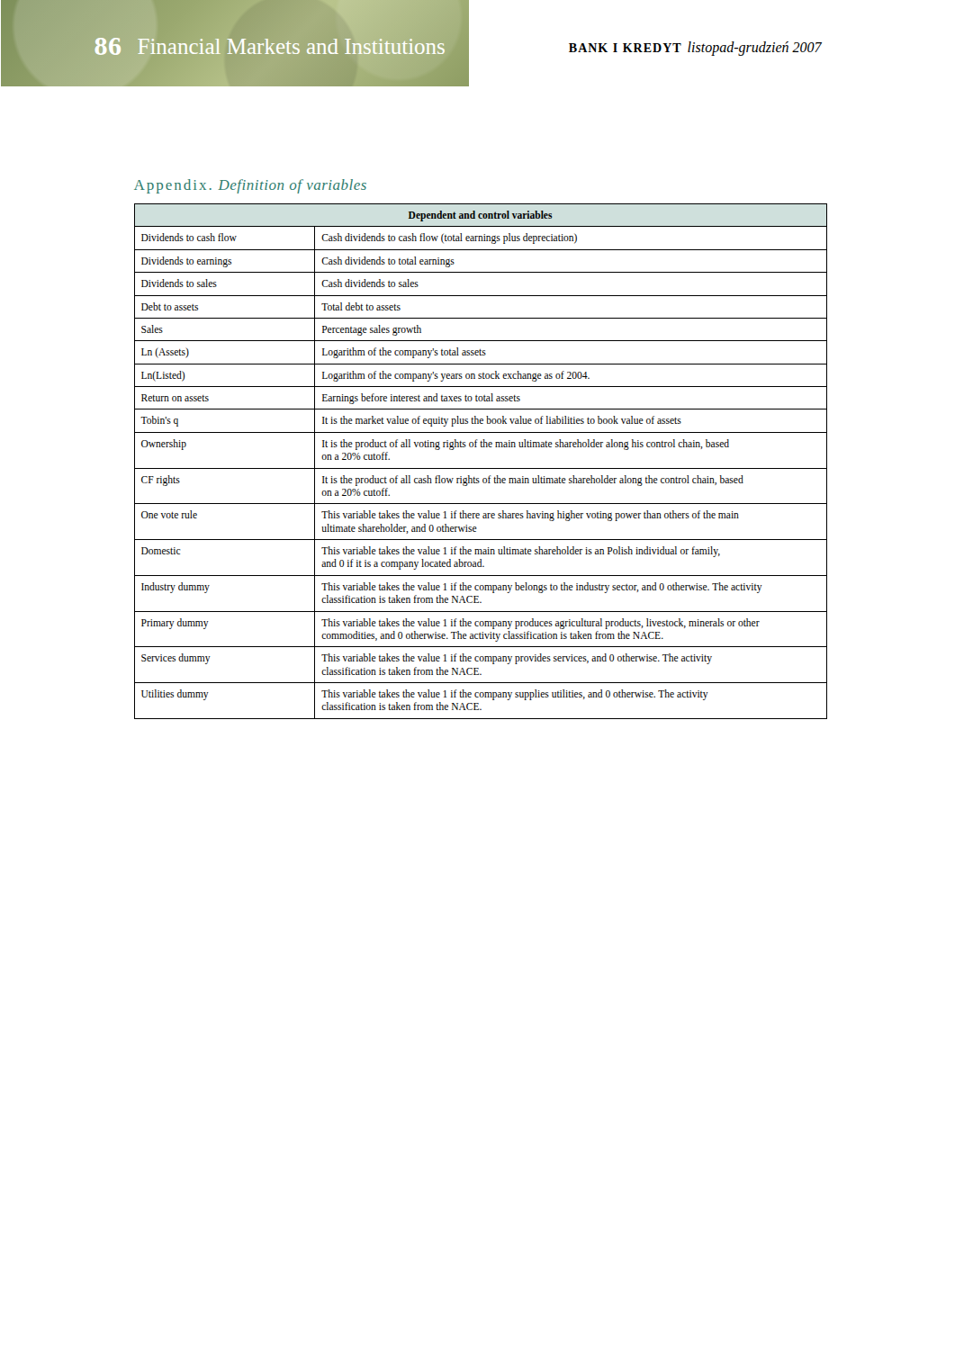86
Financial Markets and Institutions
BANK I KREDYT listopad-grudzień 2007
Appendix. Definition of variables
| Dependent and control variables |
| --- |
| Dividends to cash flow | Cash dividends to cash flow (total earnings plus depreciation) |
| Dividends to earnings | Cash dividends to total earnings |
| Dividends to sales | Cash dividends to sales |
| Debt to assets | Total debt to assets |
| Sales | Percentage sales growth |
| Ln (Assets) | Logarithm of the company's total assets |
| Ln(Listed) | Logarithm of the company's years on stock exchange as of 2004. |
| Return on assets | Earnings before interest and taxes to total assets |
| Tobin's q | It is the market value of equity plus the book value of liabilities to book value of assets |
| Ownership | It is the product of all voting rights of the main ultimate shareholder along his control chain, based on a 20% cutoff. |
| CF rights | It is the product of all cash flow rights of the main ultimate shareholder along the control chain, based on a 20% cutoff. |
| One vote rule | This variable takes the value 1 if there are shares having higher voting power than others of the main ultimate shareholder, and 0 otherwise |
| Domestic | This variable takes the value 1 if the main ultimate shareholder is an Polish individual or family, and 0 if it is a company located abroad. |
| Industry dummy | This variable takes the value 1 if the company belongs to the industry sector, and 0 otherwise. The activity classification is taken from the NACE. |
| Primary dummy | This variable takes the value 1 if the company produces agricultural products, livestock, minerals or other commodities, and 0 otherwise. The activity classification is taken from the NACE. |
| Services dummy | This variable takes the value 1 if the company provides services, and 0 otherwise. The activity classification is taken from the NACE. |
| Utilities dummy | This variable takes the value 1 if the company supplies utilities, and 0 otherwise. The activity classification is taken from the NACE. |